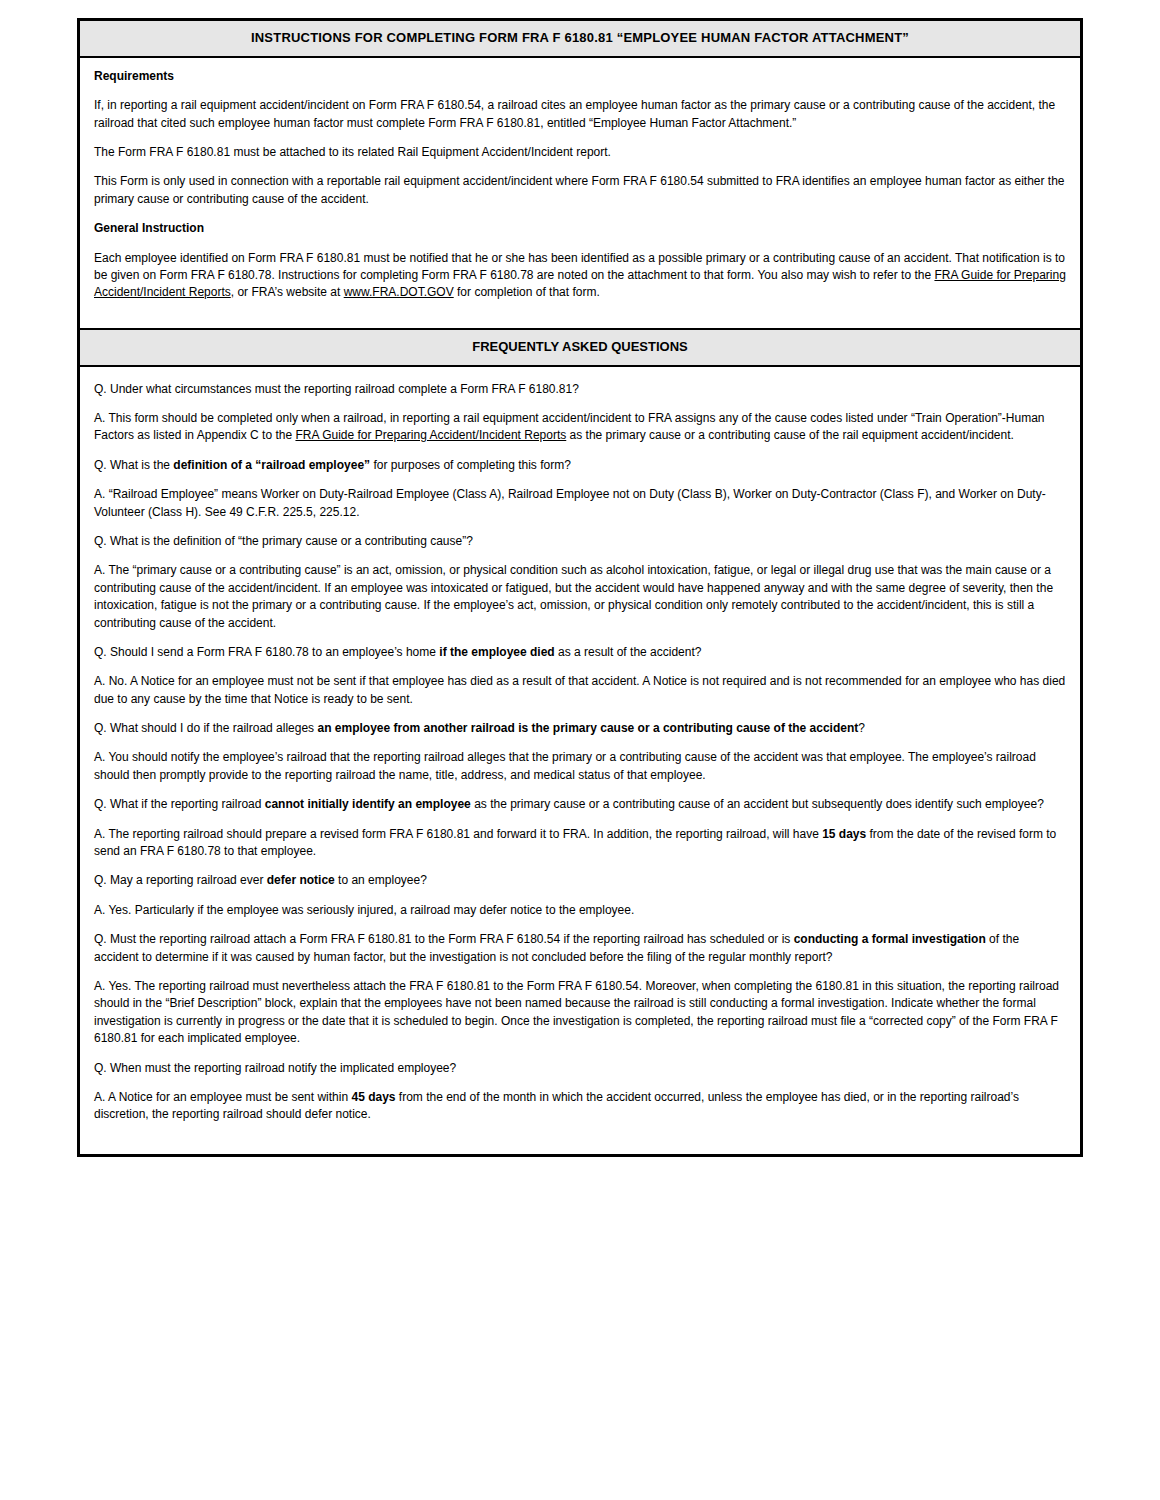INSTRUCTIONS FOR COMPLETING FORM FRA F 6180.81 “EMPLOYEE HUMAN FACTOR ATTACHMENT”
Requirements
If, in reporting a rail equipment accident/incident on Form FRA F 6180.54, a railroad cites an employee human factor as the primary cause or a contributing cause of the accident, the railroad that cited such employee human factor must complete Form FRA F 6180.81, entitled “Employee Human Factor Attachment.”
The Form FRA F 6180.81 must be attached to its related Rail Equipment Accident/Incident report.
This Form is only used in connection with a reportable rail equipment accident/incident where Form FRA F 6180.54 submitted to FRA identifies an employee human factor as either the primary cause or contributing cause of the accident.
General Instruction
Each employee identified on Form FRA F 6180.81 must be notified that he or she has been identified as a possible primary or a contributing cause of an accident. That notification is to be given on Form FRA F 6180.78. Instructions for completing Form FRA F 6180.78 are noted on the attachment to that form. You also may wish to refer to the FRA Guide for Preparing Accident/Incident Reports, or FRA’s website at www.FRA.DOT.GOV for completion of that form.
FREQUENTLY ASKED QUESTIONS
Q. Under what circumstances must the reporting railroad complete a Form FRA F 6180.81?
A. This form should be completed only when a railroad, in reporting a rail equipment accident/incident to FRA assigns any of the cause codes listed under “Train Operation”-Human Factors as listed in Appendix C to the FRA Guide for Preparing Accident/Incident Reports as the primary cause or a contributing cause of the rail equipment accident/incident.
Q. What is the definition of a “railroad employee” for purposes of completing this form?
A. “Railroad Employee” means Worker on Duty-Railroad Employee (Class A), Railroad Employee not on Duty (Class B), Worker on Duty-Contractor (Class F), and Worker on Duty-Volunteer (Class H). See 49 C.F.R. 225.5, 225.12.
Q. What is the definition of “the primary cause or a contributing cause”?
A. The “primary cause or a contributing cause” is an act, omission, or physical condition such as alcohol intoxication, fatigue, or legal or illegal drug use that was the main cause or a contributing cause of the accident/incident. If an employee was intoxicated or fatigued, but the accident would have happened anyway and with the same degree of severity, then the intoxication, fatigue is not the primary or a contributing cause. If the employee’s act, omission, or physical condition only remotely contributed to the accident/incident, this is still a contributing cause of the accident.
Q. Should I send a Form FRA F 6180.78 to an employee’s home if the employee died as a result of the accident?
A. No. A Notice for an employee must not be sent if that employee has died as a result of that accident. A Notice is not required and is not recommended for an employee who has died due to any cause by the time that Notice is ready to be sent.
Q. What should I do if the railroad alleges an employee from another railroad is the primary cause or a contributing cause of the accident?
A. You should notify the employee’s railroad that the reporting railroad alleges that the primary or a contributing cause of the accident was that employee. The employee’s railroad should then promptly provide to the reporting railroad the name, title, address, and medical status of that employee.
Q. What if the reporting railroad cannot initially identify an employee as the primary cause or a contributing cause of an accident but subsequently does identify such employee?
A. The reporting railroad should prepare a revised form FRA F 6180.81 and forward it to FRA. In addition, the reporting railroad, will have 15 days from the date of the revised form to send an FRA F 6180.78 to that employee.
Q. May a reporting railroad ever defer notice to an employee?
A. Yes. Particularly if the employee was seriously injured, a railroad may defer notice to the employee.
Q. Must the reporting railroad attach a Form FRA F 6180.81 to the Form FRA F 6180.54 if the reporting railroad has scheduled or is conducting a formal investigation of the accident to determine if it was caused by human factor, but the investigation is not concluded before the filing of the regular monthly report?
A. Yes. The reporting railroad must nevertheless attach the FRA F 6180.81 to the Form FRA F 6180.54. Moreover, when completing the 6180.81 in this situation, the reporting railroad should in the “Brief Description” block, explain that the employees have not been named because the railroad is still conducting a formal investigation. Indicate whether the formal investigation is currently in progress or the date that it is scheduled to begin. Once the investigation is completed, the reporting railroad must file a “corrected copy” of the Form FRA F 6180.81 for each implicated employee.
Q. When must the reporting railroad notify the implicated employee?
A. A Notice for an employee must be sent within 45 days from the end of the month in which the accident occurred, unless the employee has died, or in the reporting railroad’s discretion, the reporting railroad should defer notice.